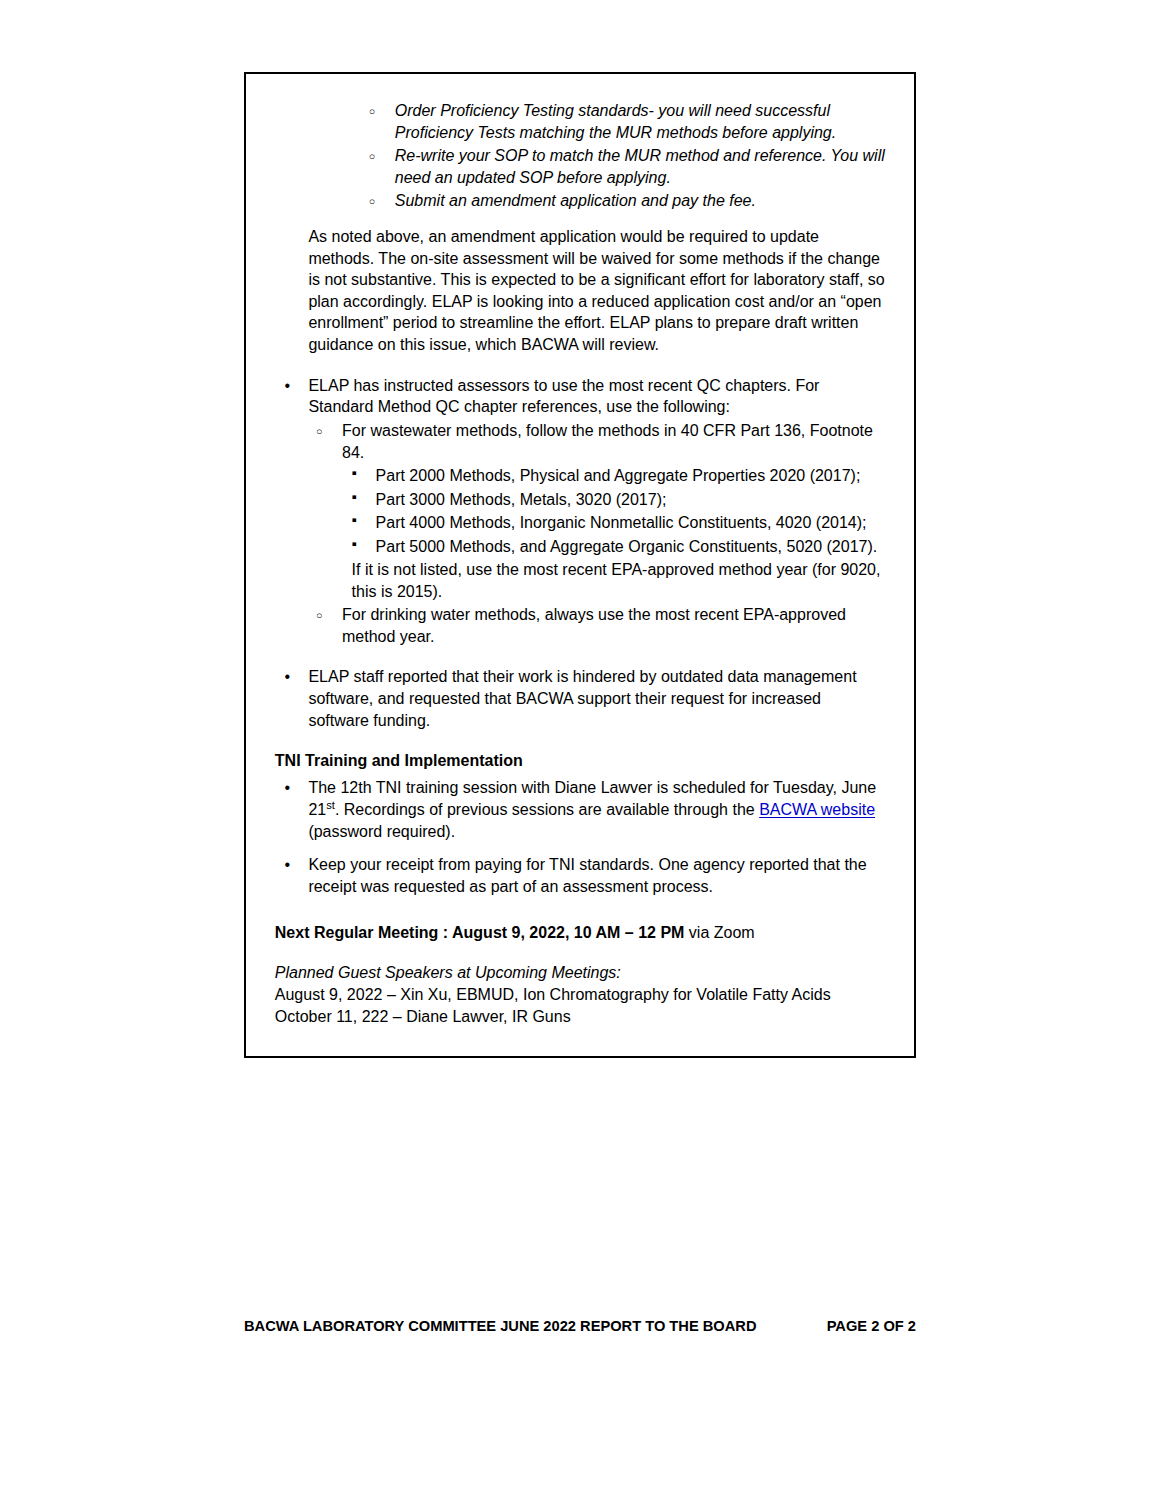Order Proficiency Testing standards- you will need successful Proficiency Tests matching the MUR methods before applying.
Re-write your SOP to match the MUR method and reference. You will need an updated SOP before applying.
Submit an amendment application and pay the fee.
As noted above, an amendment application would be required to update methods. The on-site assessment will be waived for some methods if the change is not substantive. This is expected to be a significant effort for laboratory staff, so plan accordingly. ELAP is looking into a reduced application cost and/or an “open enrollment” period to streamline the effort. ELAP plans to prepare draft written guidance on this issue, which BACWA will review.
ELAP has instructed assessors to use the most recent QC chapters. For Standard Method QC chapter references, use the following:
For wastewater methods, follow the methods in 40 CFR Part 136, Footnote 84.
Part 2000 Methods, Physical and Aggregate Properties 2020 (2017);
Part 3000 Methods, Metals, 3020 (2017);
Part 4000 Methods, Inorganic Nonmetallic Constituents, 4020 (2014);
Part 5000 Methods, and Aggregate Organic Constituents, 5020 (2017).
If it is not listed, use the most recent EPA-approved method year (for 9020, this is 2015).
For drinking water methods, always use the most recent EPA-approved method year.
ELAP staff reported that their work is hindered by outdated data management software, and requested that BACWA support their request for increased software funding.
TNI Training and Implementation
The 12th TNI training session with Diane Lawver is scheduled for Tuesday, June 21st. Recordings of previous sessions are available through the BACWA website (password required).
Keep your receipt from paying for TNI standards. One agency reported that the receipt was requested as part of an assessment process.
Next Regular Meeting : August 9, 2022, 10 AM – 12 PM via Zoom
Planned Guest Speakers at Upcoming Meetings:
August 9, 2022 – Xin Xu, EBMUD, Ion Chromatography for Volatile Fatty Acids
October 11, 222 – Diane Lawver, IR Guns
BACWA LABORATORY COMMITTEE JUNE 2022 REPORT TO THE BOARD PAGE 2 OF 2